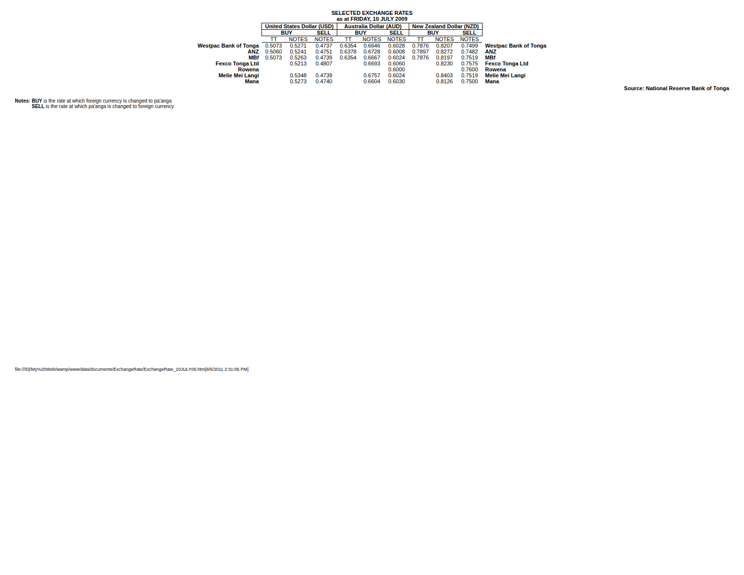SELECTED EXCHANGE RATES
as at FRIDAY, 10 JULY 2009
| | United States Dollar (USD) | Australia Dollar (AUD) | New Zealand Dollar (NZD) | |
| | BUY | SELL | BUY | SELL | BUY | SELL | |
| | TT | NOTES | NOTES | TT | NOTES | NOTES | TT | NOTES | NOTES | |
| Westpac Bank of Tonga | 0.5073 | 0.5271 | 0.4737 | 0.6354 | 0.6646 | 0.6028 | 0.7876 | 0.8207 | 0.7499 | Westpac Bank of Tonga |
| ANZ | 0.5060 | 0.5241 | 0.4751 | 0.6378 | 0.6728 | 0.6008 | 0.7897 | 0.8272 | 0.7482 | ANZ |
| MBf | 0.5073 | 0.5263 | 0.4739 | 0.6354 | 0.6667 | 0.6024 | 0.7876 | 0.8197 | 0.7519 | MBf |
| Fexco Tonga Ltd | | 0.5213 | 0.4807 | | 0.6693 | 0.6060 | | 0.8230 | 0.7575 | Fexco Tonga Ltd |
| Rowena | | | | | | 0.6000 | | | 0.7600 | Rowena |
| Melie Mei Langi | | 0.5348 | 0.4739 | | 0.6757 | 0.6024 | | 0.8403 | 0.7519 | Melie Mei Langi |
| Mana | | 0.5273 | 0.4740 | | 0.6604 | 0.6030 | | 0.8126 | 0.7500 | Mana |
Source: National Reserve Bank of Tonga
Notes: BUY is the rate at which foreign currency is changed to pa'anga
SELL is the rate at which pa'anga is changed to foreign currency
file:///D|/My%20Web/wamp/www/data/documents/ExchangeRate/ExchangeRate_10JULY09.htm[9/5/2011 2:31:06 PM]